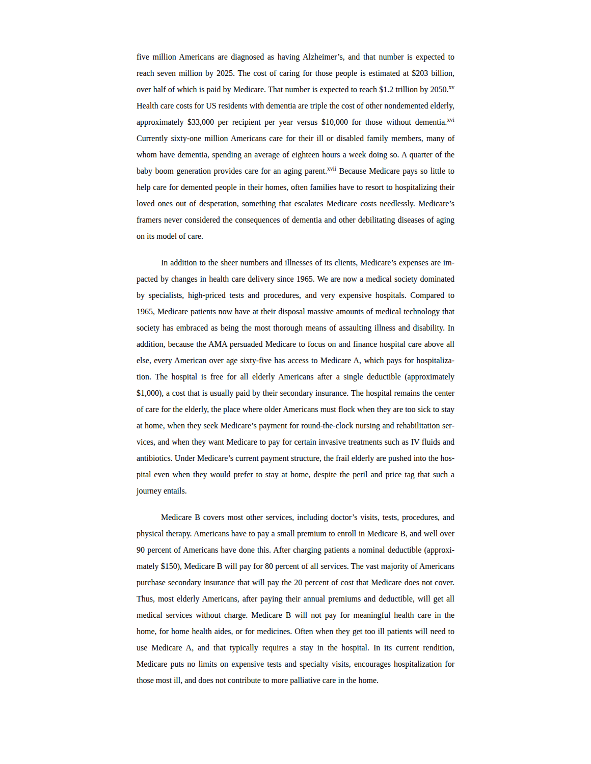five million Americans are diagnosed as having Alzheimer’s, and that number is expected to reach seven million by 2025. The cost of caring for those people is estimated at $203 billion, over half of which is paid by Medicare. That number is expected to reach $1.2 trillion by 2050.xv Health care costs for US residents with dementia are triple the cost of other nondemented elderly, approximately $33,000 per recipient per year versus $10,000 for those without dementia.xvi Currently sixty-one million Americans care for their ill or disabled family members, many of whom have dementia, spending an average of eighteen hours a week doing so. A quarter of the baby boom generation provides care for an aging parent.xvii Because Medicare pays so little to help care for demented people in their homes, often families have to resort to hospitalizing their loved ones out of desperation, something that escalates Medicare costs needlessly. Medicare’s framers never considered the consequences of dementia and other debilitating diseases of aging on its model of care.
In addition to the sheer numbers and illnesses of its clients, Medicare’s expenses are impacted by changes in health care delivery since 1965. We are now a medical society dominated by specialists, high-priced tests and procedures, and very expensive hospitals. Compared to 1965, Medicare patients now have at their disposal massive amounts of medical technology that society has embraced as being the most thorough means of assaulting illness and disability. In addition, because the AMA persuaded Medicare to focus on and finance hospital care above all else, every American over age sixty-five has access to Medicare A, which pays for hospitalization. The hospital is free for all elderly Americans after a single deductible (approximately $1,000), a cost that is usually paid by their secondary insurance. The hospital remains the center of care for the elderly, the place where older Americans must flock when they are too sick to stay at home, when they seek Medicare’s payment for round-the-clock nursing and rehabilitation services, and when they want Medicare to pay for certain invasive treatments such as IV fluids and antibiotics. Under Medicare’s current payment structure, the frail elderly are pushed into the hospital even when they would prefer to stay at home, despite the peril and price tag that such a journey entails.
Medicare B covers most other services, including doctor’s visits, tests, procedures, and physical therapy. Americans have to pay a small premium to enroll in Medicare B, and well over 90 percent of Americans have done this. After charging patients a nominal deductible (approximately $150), Medicare B will pay for 80 percent of all services. The vast majority of Americans purchase secondary insurance that will pay the 20 percent of cost that Medicare does not cover. Thus, most elderly Americans, after paying their annual premiums and deductible, will get all medical services without charge. Medicare B will not pay for meaningful health care in the home, for home health aides, or for medicines. Often when they get too ill patients will need to use Medicare A, and that typically requires a stay in the hospital. In its current rendition, Medicare puts no limits on expensive tests and specialty visits, encourages hospitalization for those most ill, and does not contribute to more palliative care in the home.